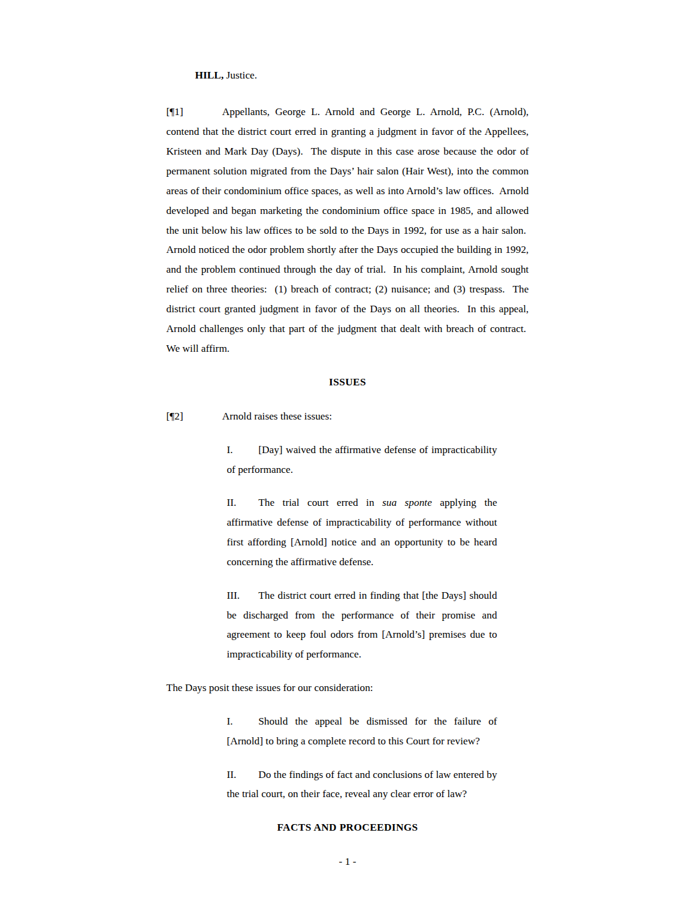HILL, Justice.
[¶1] Appellants, George L. Arnold and George L. Arnold, P.C. (Arnold), contend that the district court erred in granting a judgment in favor of the Appellees, Kristeen and Mark Day (Days). The dispute in this case arose because the odor of permanent solution migrated from the Days’ hair salon (Hair West), into the common areas of their condominium office spaces, as well as into Arnold’s law offices. Arnold developed and began marketing the condominium office space in 1985, and allowed the unit below his law offices to be sold to the Days in 1992, for use as a hair salon. Arnold noticed the odor problem shortly after the Days occupied the building in 1992, and the problem continued through the day of trial. In his complaint, Arnold sought relief on three theories: (1) breach of contract; (2) nuisance; and (3) trespass. The district court granted judgment in favor of the Days on all theories. In this appeal, Arnold challenges only that part of the judgment that dealt with breach of contract. We will affirm.
ISSUES
[¶2] Arnold raises these issues:
I.[Day] waived the affirmative defense of impracticability of performance.
II. The trial court erred in sua sponte applying the affirmative defense of impracticability of performance without first affording [Arnold] notice and an opportunity to be heard concerning the affirmative defense.
III. The district court erred in finding that [the Days] should be discharged from the performance of their promise and agreement to keep foul odors from [Arnold’s] premises due to impracticability of performance.
The Days posit these issues for our consideration:
I. Should the appeal be dismissed for the failure of [Arnold] to bring a complete record to this Court for review?
II. Do the findings of fact and conclusions of law entered by the trial court, on their face, reveal any clear error of law?
FACTS AND PROCEEDINGS
- 1 -